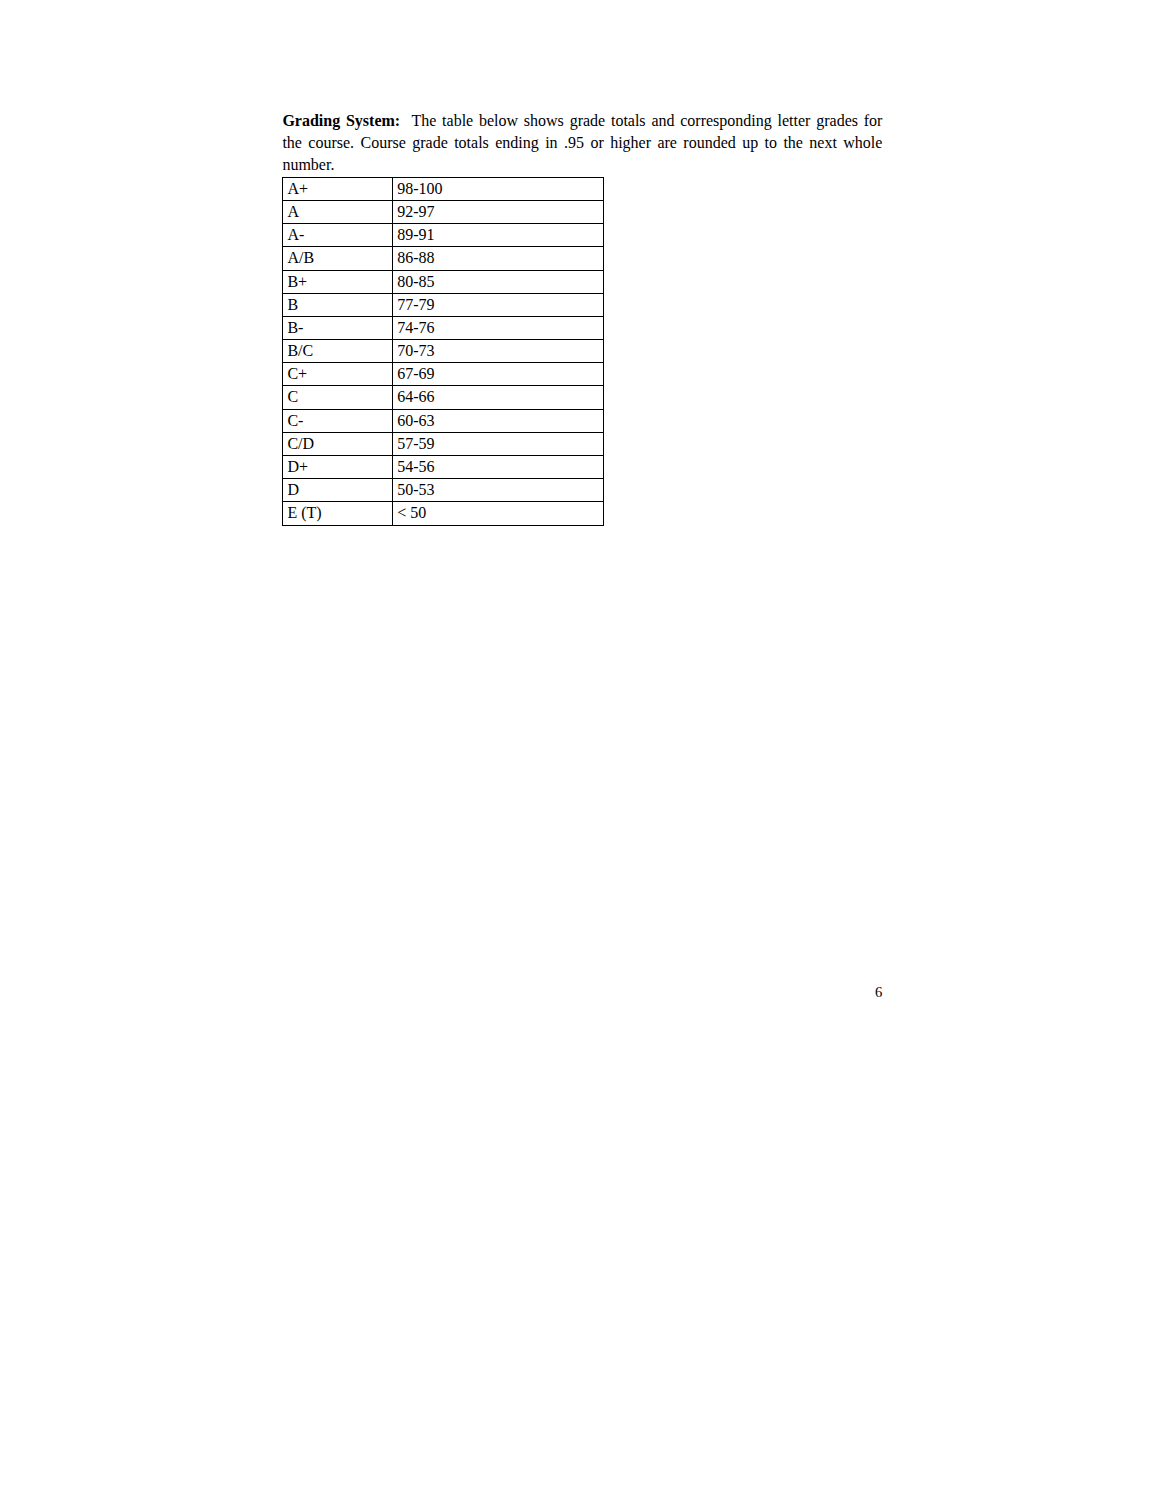Grading System: The table below shows grade totals and corresponding letter grades for the course. Course grade totals ending in .95 or higher are rounded up to the next whole number.
| A+ | 98-100 |
| A | 92-97 |
| A- | 89-91 |
| A/B | 86-88 |
| B+ | 80-85 |
| B | 77-79 |
| B- | 74-76 |
| B/C | 70-73 |
| C+ | 67-69 |
| C | 64-66 |
| C- | 60-63 |
| C/D | 57-59 |
| D+ | 54-56 |
| D | 50-53 |
| E (T) | < 50 |
6